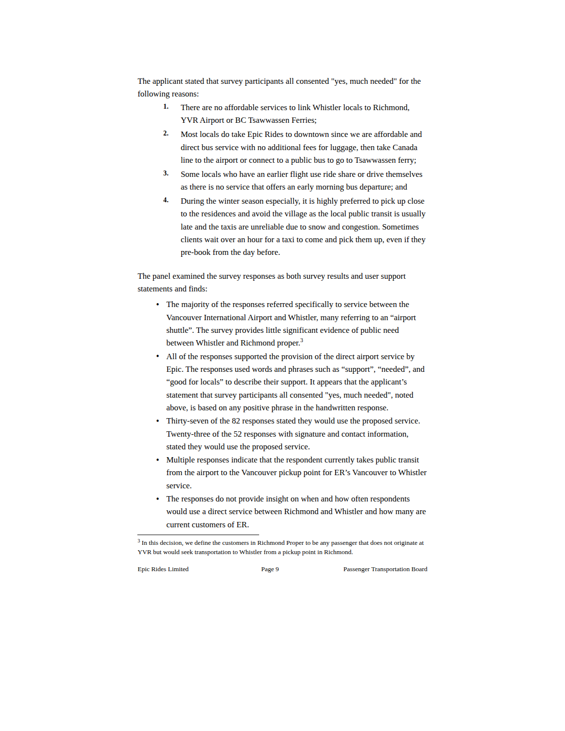The applicant stated that survey participants all consented "yes, much needed" for the following reasons:
There are no affordable services to link Whistler locals to Richmond, YVR Airport or BC Tsawwassen Ferries;
Most locals do take Epic Rides to downtown since we are affordable and direct bus service with no additional fees for luggage, then take Canada line to the airport or connect to a public bus to go to Tsawwassen ferry;
Some locals who have an earlier flight use ride share or drive themselves as there is no service that offers an early morning bus departure; and
During the winter season especially, it is highly preferred to pick up close to the residences and avoid the village as the local public transit is usually late and the taxis are unreliable due to snow and congestion. Sometimes clients wait over an hour for a taxi to come and pick them up, even if they pre-book from the day before.
The panel examined the survey responses as both survey results and user support statements and finds:
The majority of the responses referred specifically to service between the Vancouver International Airport and Whistler, many referring to an “airport shuttle”. The survey provides little significant evidence of public need between Whistler and Richmond proper.3
All of the responses supported the provision of the direct airport service by Epic. The responses used words and phrases such as “support”, “needed”, and “good for locals” to describe their support. It appears that the applicant’s statement that survey participants all consented "yes, much needed", noted above, is based on any positive phrase in the handwritten response.
Thirty-seven of the 82 responses stated they would use the proposed service. Twenty-three of the 52 responses with signature and contact information, stated they would use the proposed service.
Multiple responses indicate that the respondent currently takes public transit from the airport to the Vancouver pickup point for ER’s Vancouver to Whistler service.
The responses do not provide insight on when and how often respondents would use a direct service between Richmond and Whistler and how many are current customers of ER.
3 In this decision, we define the customers in Richmond Proper to be any passenger that does not originate at YVR but would seek transportation to Whistler from a pickup point in Richmond.
Epic Rides Limited Page 9 Passenger Transportation Board